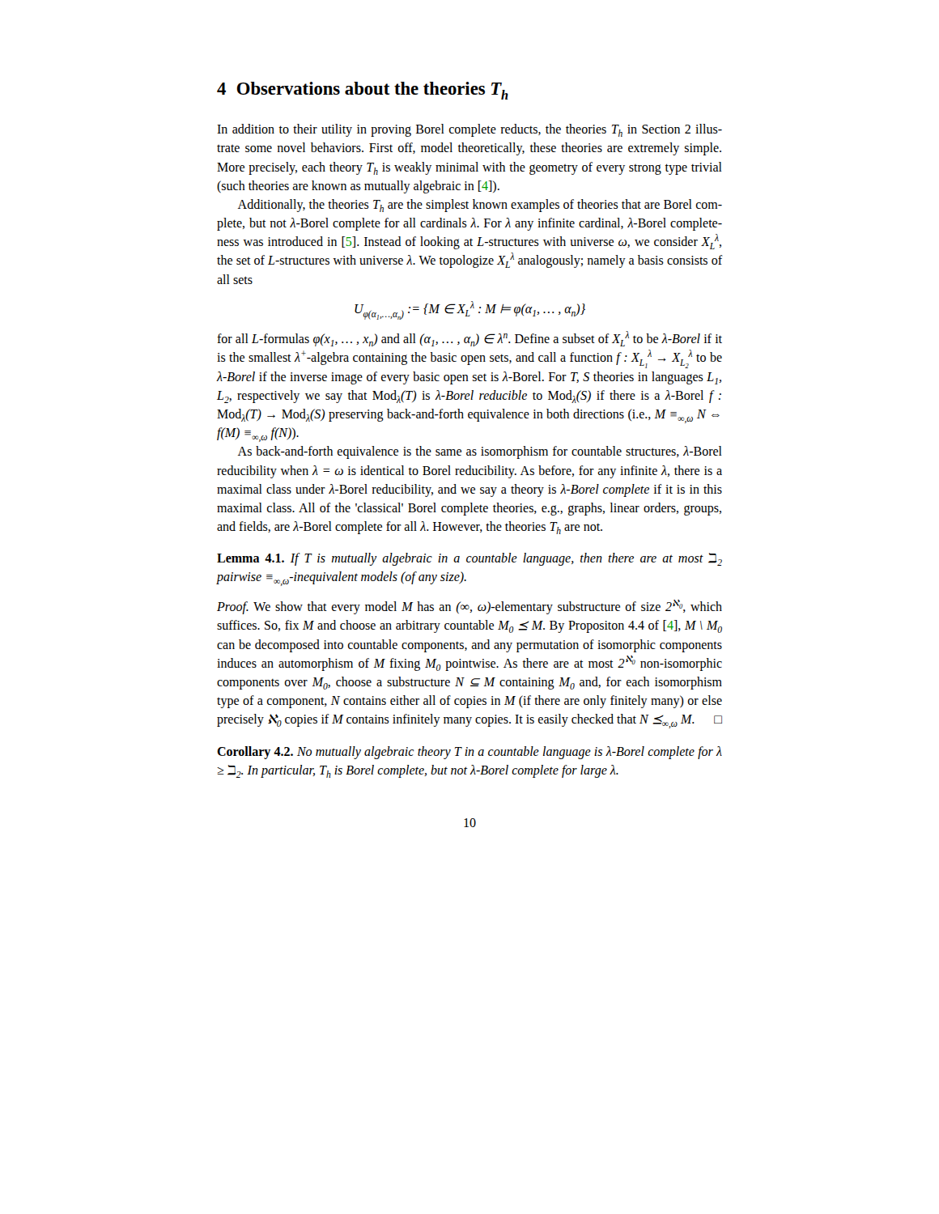4 Observations about the theories Th
In addition to their utility in proving Borel complete reducts, the theories Th in Section 2 illustrate some novel behaviors. First off, model theoretically, these theories are extremely simple. More precisely, each theory Th is weakly minimal with the geometry of every strong type trivial (such theories are known as mutually algebraic in [4]).
Additionally, the theories Th are the simplest known examples of theories that are Borel complete, but not λ-Borel complete for all cardinals λ. For λ any infinite cardinal, λ-Borel completeness was introduced in [5]. Instead of looking at L-structures with universe ω, we consider XLλ, the set of L-structures with universe λ. We topologize XLλ analogously; namely a basis consists of all sets
Uφ(α1,…,αn) := {M ∈ XLλ : M ⊨ φ(α1, … , αn)}
for all L-formulas φ(x1, … , xn) and all (α1, … , αn) ∈ λn. Define a subset of XLλ to be λ-Borel if it is the smallest λ+-algebra containing the basic open sets, and call a function f : XL1λ → XL2λ to be λ-Borel if the inverse image of every basic open set is λ-Borel. For T, S theories in languages L1, L2, respectively we say that Modλ(T) is λ-Borel reducible to Modλ(S) if there is a λ-Borel f : Modλ(T) → Modλ(S) preserving back-and-forth equivalence in both directions (i.e., M ≡∞,ω N ⇔ f(M) ≡∞,ω f(N)).
As back-and-forth equivalence is the same as isomorphism for countable structures, λ-Borel reducibility when λ = ω is identical to Borel reducibility. As before, for any infinite λ, there is a maximal class under λ-Borel reducibility, and we say a theory is λ-Borel complete if it is in this maximal class. All of the 'classical' Borel complete theories, e.g., graphs, linear orders, groups, and fields, are λ-Borel complete for all λ. However, the theories Th are not.
Lemma 4.1. If T is mutually algebraic in a countable language, then there are at most ℶ2 pairwise ≡∞,ω-inequivalent models (of any size).
Proof. We show that every model M has an (∞, ω)-elementary substructure of size 2ℵ0, which suffices. So, fix M and choose an arbitrary countable M0 ⪯ M. By Propositon 4.4 of [4], M \ M0 can be decomposed into countable components, and any permutation of isomorphic components induces an automorphism of M fixing M0 pointwise. As there are at most 2ℵ0 non-isomorphic components over M0, choose a substructure N ⊆ M containing M0 and, for each isomorphism type of a component, N contains either all of copies in M (if there are only finitely many) or else precisely ℵ0 copies if M contains infinitely many copies. It is easily checked that N ⪯∞,ω M.□
Corollary 4.2. No mutually algebraic theory T in a countable language is λ-Borel complete for λ ≥ ℶ2. In particular, Th is Borel complete, but not λ-Borel complete for large λ.
10